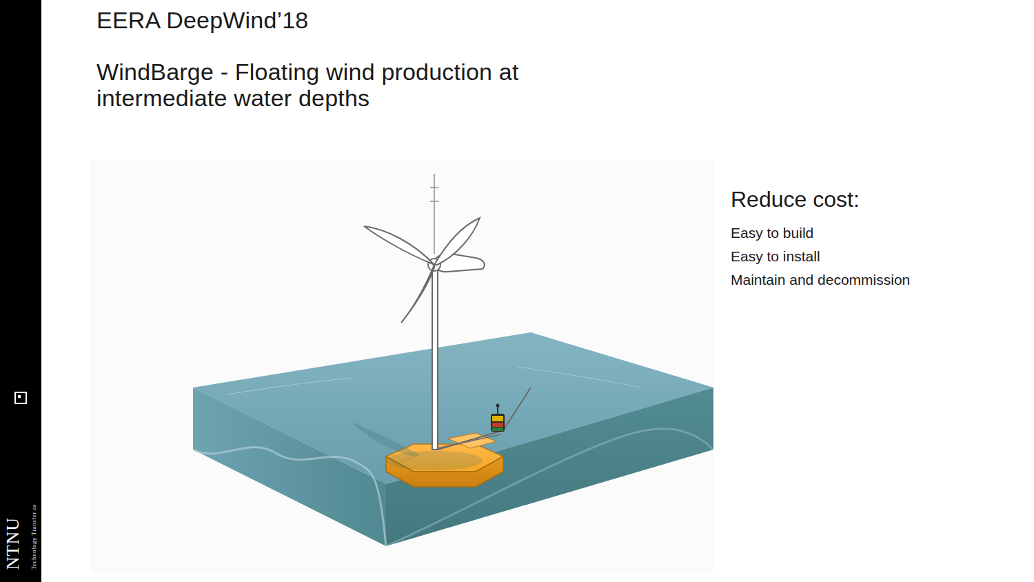NTNU
Technology Transfer as
EERA DeepWind’18
WindBarge - Floating wind production at intermediate water depths
Reduce cost:
Easy to build
Easy to install
Maintain and decommission